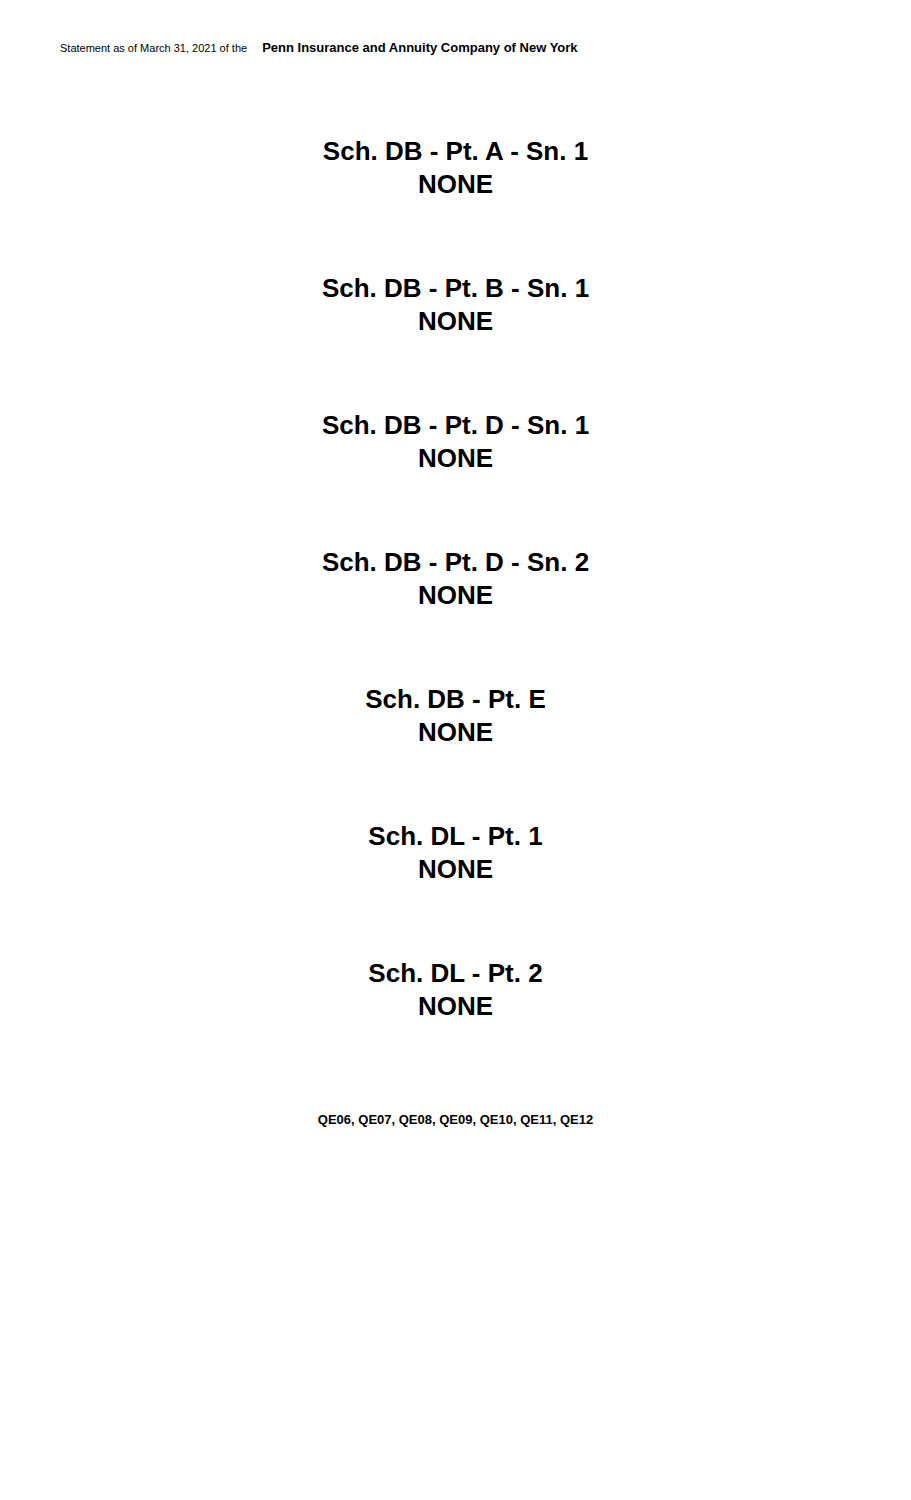Statement as of March 31, 2021 of the Penn Insurance and Annuity Company of New York
Sch. DB - Pt. A - Sn. 1 NONE
Sch. DB - Pt. B - Sn. 1 NONE
Sch. DB - Pt. D - Sn. 1 NONE
Sch. DB - Pt. D - Sn. 2 NONE
Sch. DB - Pt. E NONE
Sch. DL - Pt. 1 NONE
Sch. DL - Pt. 2 NONE
QE06, QE07, QE08, QE09, QE10, QE11, QE12